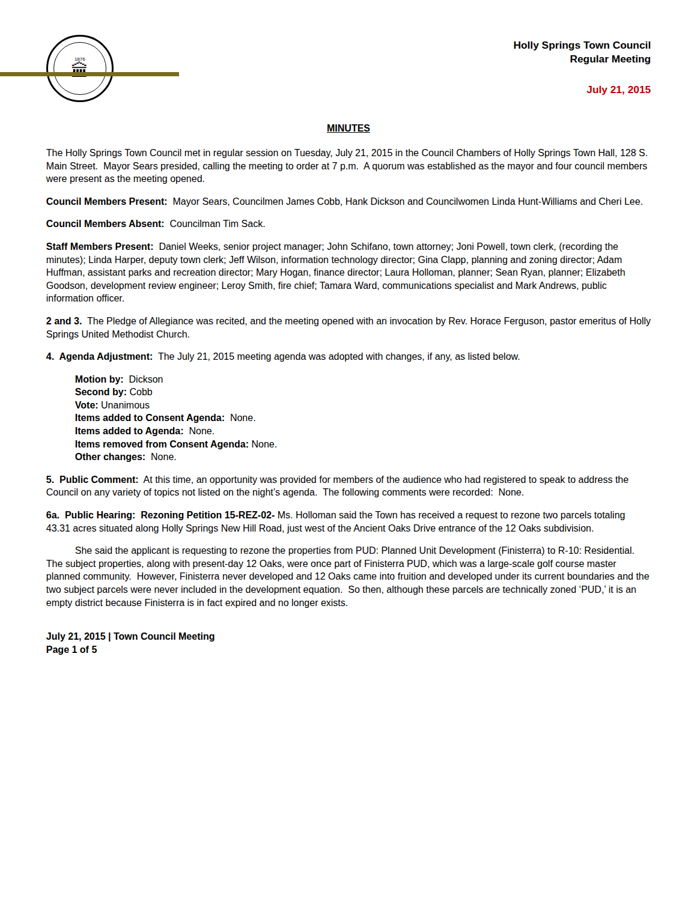1876
🏛
Holly Springs Town Council
Regular Meeting
July 21, 2015
MINUTES
The Holly Springs Town Council met in regular session on Tuesday, July 21, 2015 in the Council Chambers of Holly Springs Town Hall, 128 S. Main Street. Mayor Sears presided, calling the meeting to order at 7 p.m. A quorum was established as the mayor and four council members were present as the meeting opened.
Council Members Present: Mayor Sears, Councilmen James Cobb, Hank Dickson and Councilwomen Linda Hunt-Williams and Cheri Lee.
Council Members Absent: Councilman Tim Sack.
Staff Members Present: Daniel Weeks, senior project manager; John Schifano, town attorney; Joni Powell, town clerk, (recording the minutes); Linda Harper, deputy town clerk; Jeff Wilson, information technology director; Gina Clapp, planning and zoning director; Adam Huffman, assistant parks and recreation director; Mary Hogan, finance director; Laura Holloman, planner; Sean Ryan, planner; Elizabeth Goodson, development review engineer; Leroy Smith, fire chief; Tamara Ward, communications specialist and Mark Andrews, public information officer.
2 and 3. The Pledge of Allegiance was recited, and the meeting opened with an invocation by Rev. Horace Ferguson, pastor emeritus of Holly Springs United Methodist Church.
4. Agenda Adjustment: The July 21, 2015 meeting agenda was adopted with changes, if any, as listed below.
Motion by: Dickson
Second by: Cobb
Vote: Unanimous
Items added to Consent Agenda: None.
Items added to Agenda: None.
Items removed from Consent Agenda: None.
Other changes: None.
5. Public Comment: At this time, an opportunity was provided for members of the audience who had registered to speak to address the Council on any variety of topics not listed on the night’s agenda. The following comments were recorded: None.
6a. Public Hearing: Rezoning Petition 15-REZ-02- Ms. Holloman said the Town has received a request to rezone two parcels totaling 43.31 acres situated along Holly Springs New Hill Road, just west of the Ancient Oaks Drive entrance of the 12 Oaks subdivision.
She said the applicant is requesting to rezone the properties from PUD: Planned Unit Development (Finisterra) to R-10: Residential. The subject properties, along with present-day 12 Oaks, were once part of Finisterra PUD, which was a large-scale golf course master planned community. However, Finisterra never developed and 12 Oaks came into fruition and developed under its current boundaries and the two subject parcels were never included in the development equation. So then, although these parcels are technically zoned ‘PUD,’ it is an empty district because Finisterra is in fact expired and no longer exists.
July 21, 2015 | Town Council Meeting
Page 1 of 5